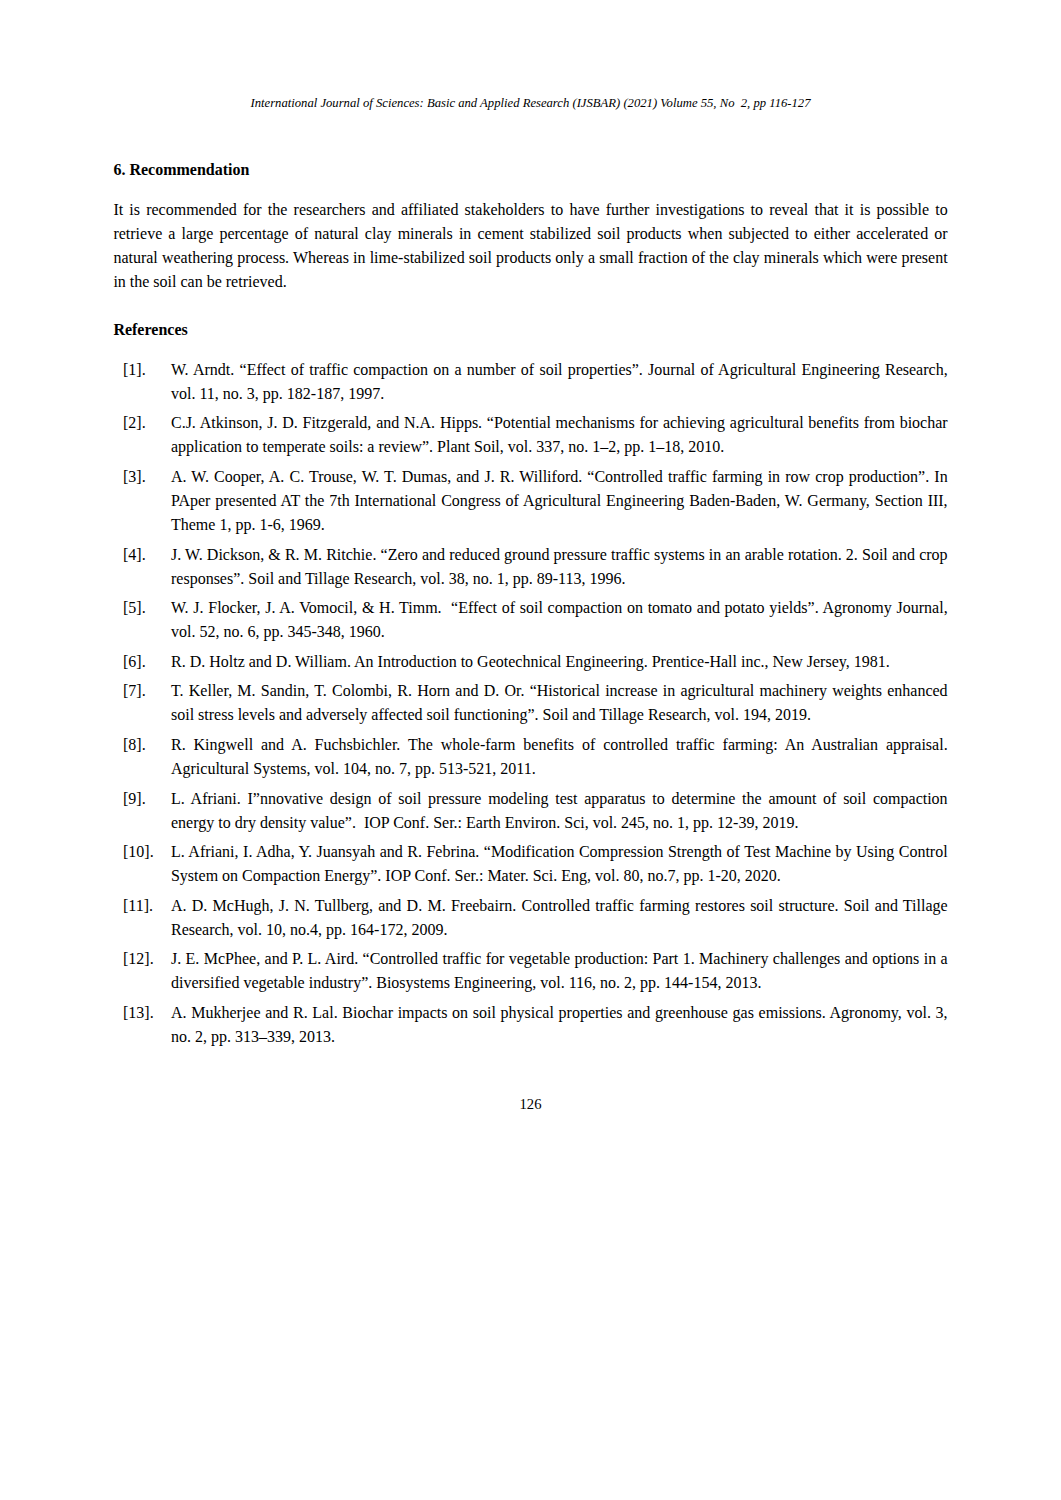International Journal of Sciences: Basic and Applied Research (IJSBAR) (2021) Volume 55, No 2, pp 116-127
6. Recommendation
It is recommended for the researchers and affiliated stakeholders to have further investigations to reveal that it is possible to retrieve a large percentage of natural clay minerals in cement stabilized soil products when subjected to either accelerated or natural weathering process. Whereas in lime-stabilized soil products only a small fraction of the clay minerals which were present in the soil can be retrieved.
References
[1]. W. Arndt. “Effect of traffic compaction on a number of soil properties”. Journal of Agricultural Engineering Research, vol. 11, no. 3, pp. 182-187, 1997.
[2]. C.J. Atkinson, J. D. Fitzgerald, and N.A. Hipps. “Potential mechanisms for achieving agricultural benefits from biochar application to temperate soils: a review”. Plant Soil, vol. 337, no. 1–2, pp. 1–18, 2010.
[3]. A. W. Cooper, A. C. Trouse, W. T. Dumas, and J. R. Williford. “Controlled traffic farming in row crop production”. In PAper presented AT the 7th International Congress of Agricultural Engineering Baden-Baden, W. Germany, Section III, Theme 1, pp. 1-6, 1969.
[4]. J. W. Dickson, & R. M. Ritchie. “Zero and reduced ground pressure traffic systems in an arable rotation. 2. Soil and crop responses”. Soil and Tillage Research, vol. 38, no. 1, pp. 89-113, 1996.
[5]. W. J. Flocker, J. A. Vomocil, & H. Timm. “Effect of soil compaction on tomato and potato yields”. Agronomy Journal, vol. 52, no. 6, pp. 345-348, 1960.
[6]. R. D. Holtz and D. William. An Introduction to Geotechnical Engineering. Prentice-Hall inc., New Jersey, 1981.
[7]. T. Keller, M. Sandin, T. Colombi, R. Horn and D. Or. “Historical increase in agricultural machinery weights enhanced soil stress levels and adversely affected soil functioning”. Soil and Tillage Research, vol. 194, 2019.
[8]. R. Kingwell and A. Fuchsbichler. The whole-farm benefits of controlled traffic farming: An Australian appraisal. Agricultural Systems, vol. 104, no. 7, pp. 513-521, 2011.
[9]. L. Afriani. I”nnovative design of soil pressure modeling test apparatus to determine the amount of soil compaction energy to dry density value”. IOP Conf. Ser.: Earth Environ. Sci, vol. 245, no. 1, pp. 12-39, 2019.
[10]. L. Afriani, I. Adha, Y. Juansyah and R. Febrina. “Modification Compression Strength of Test Machine by Using Control System on Compaction Energy”. IOP Conf. Ser.: Mater. Sci. Eng, vol. 80, no.7, pp. 1-20, 2020.
[11]. A. D. McHugh, J. N. Tullberg, and D. M. Freebairn. Controlled traffic farming restores soil structure. Soil and Tillage Research, vol. 10, no.4, pp. 164-172, 2009.
[12]. J. E. McPhee, and P. L. Aird. “Controlled traffic for vegetable production: Part 1. Machinery challenges and options in a diversified vegetable industry”. Biosystems Engineering, vol. 116, no. 2, pp. 144-154, 2013.
[13]. A. Mukherjee and R. Lal. Biochar impacts on soil physical properties and greenhouse gas emissions. Agronomy, vol. 3, no. 2, pp. 313–339, 2013.
126